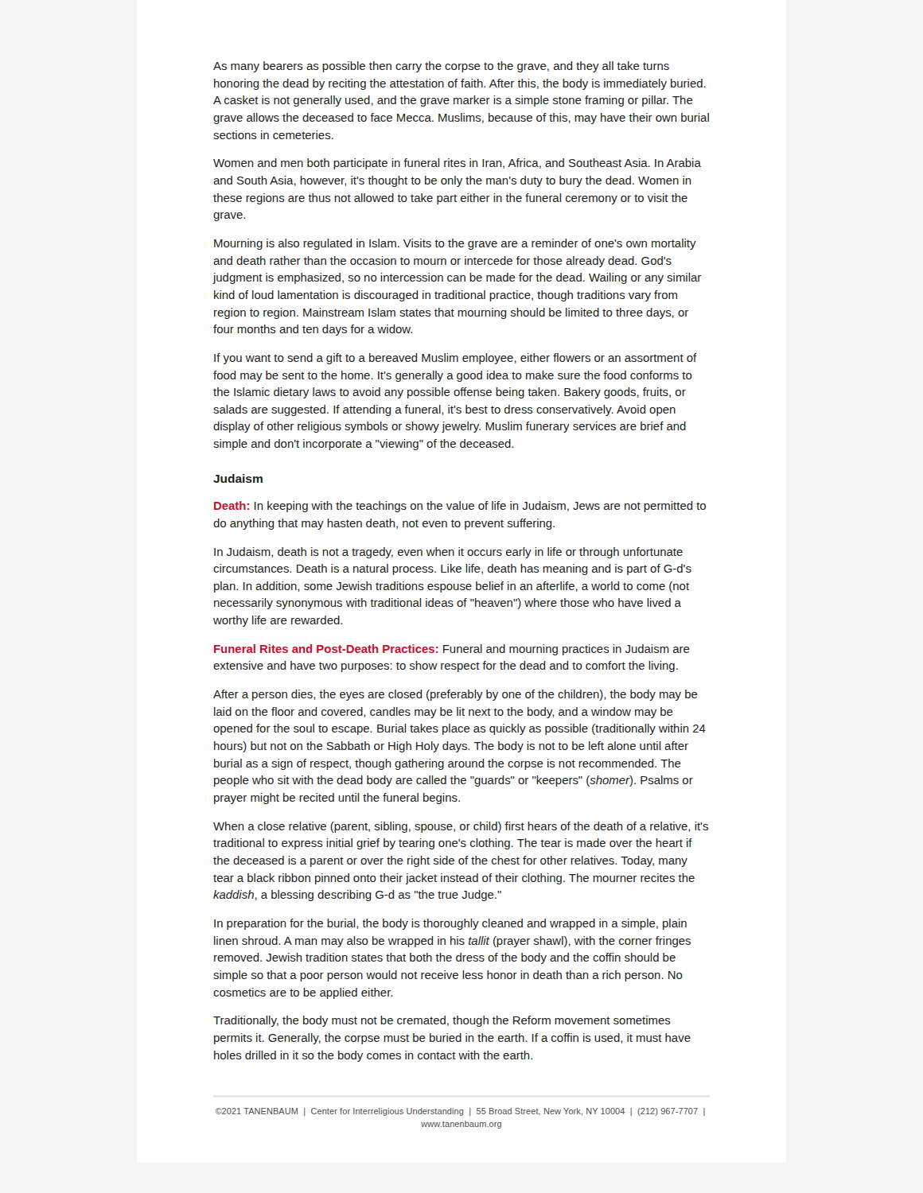As many bearers as possible then carry the corpse to the grave, and they all take turns honoring the dead by reciting the attestation of faith. After this, the body is immediately buried. A casket is not generally used, and the grave marker is a simple stone framing or pillar. The grave allows the deceased to face Mecca. Muslims, because of this, may have their own burial sections in cemeteries.
Women and men both participate in funeral rites in Iran, Africa, and Southeast Asia. In Arabia and South Asia, however, it's thought to be only the man's duty to bury the dead. Women in these regions are thus not allowed to take part either in the funeral ceremony or to visit the grave.
Mourning is also regulated in Islam. Visits to the grave are a reminder of one's own mortality and death rather than the occasion to mourn or intercede for those already dead. God's judgment is emphasized, so no intercession can be made for the dead. Wailing or any similar kind of loud lamentation is discouraged in traditional practice, though traditions vary from region to region. Mainstream Islam states that mourning should be limited to three days, or four months and ten days for a widow.
If you want to send a gift to a bereaved Muslim employee, either flowers or an assortment of food may be sent to the home. It's generally a good idea to make sure the food conforms to the Islamic dietary laws to avoid any possible offense being taken. Bakery goods, fruits, or salads are suggested. If attending a funeral, it's best to dress conservatively. Avoid open display of other religious symbols or showy jewelry. Muslim funerary services are brief and simple and don't incorporate a "viewing" of the deceased.
Judaism
Death: In keeping with the teachings on the value of life in Judaism, Jews are not permitted to do anything that may hasten death, not even to prevent suffering.
In Judaism, death is not a tragedy, even when it occurs early in life or through unfortunate circumstances. Death is a natural process. Like life, death has meaning and is part of G-d's plan. In addition, some Jewish traditions espouse belief in an afterlife, a world to come (not necessarily synonymous with traditional ideas of "heaven") where those who have lived a worthy life are rewarded.
Funeral Rites and Post-Death Practices: Funeral and mourning practices in Judaism are extensive and have two purposes: to show respect for the dead and to comfort the living.
After a person dies, the eyes are closed (preferably by one of the children), the body may be laid on the floor and covered, candles may be lit next to the body, and a window may be opened for the soul to escape. Burial takes place as quickly as possible (traditionally within 24 hours) but not on the Sabbath or High Holy days. The body is not to be left alone until after burial as a sign of respect, though gathering around the corpse is not recommended. The people who sit with the dead body are called the "guards" or "keepers" (shomer). Psalms or prayer might be recited until the funeral begins.
When a close relative (parent, sibling, spouse, or child) first hears of the death of a relative, it's traditional to express initial grief by tearing one's clothing. The tear is made over the heart if the deceased is a parent or over the right side of the chest for other relatives. Today, many tear a black ribbon pinned onto their jacket instead of their clothing. The mourner recites the kaddish, a blessing describing G-d as "the true Judge."
In preparation for the burial, the body is thoroughly cleaned and wrapped in a simple, plain linen shroud. A man may also be wrapped in his tallit (prayer shawl), with the corner fringes removed. Jewish tradition states that both the dress of the body and the coffin should be simple so that a poor person would not receive less honor in death than a rich person. No cosmetics are to be applied either.
Traditionally, the body must not be cremated, though the Reform movement sometimes permits it. Generally, the corpse must be buried in the earth. If a coffin is used, it must have holes drilled in it so the body comes in contact with the earth.
©2021 TANENBAUM | Center for Interreligious Understanding | 55 Broad Street, New York, NY 10004 | (212) 967-7707 | www.tanenbaum.org